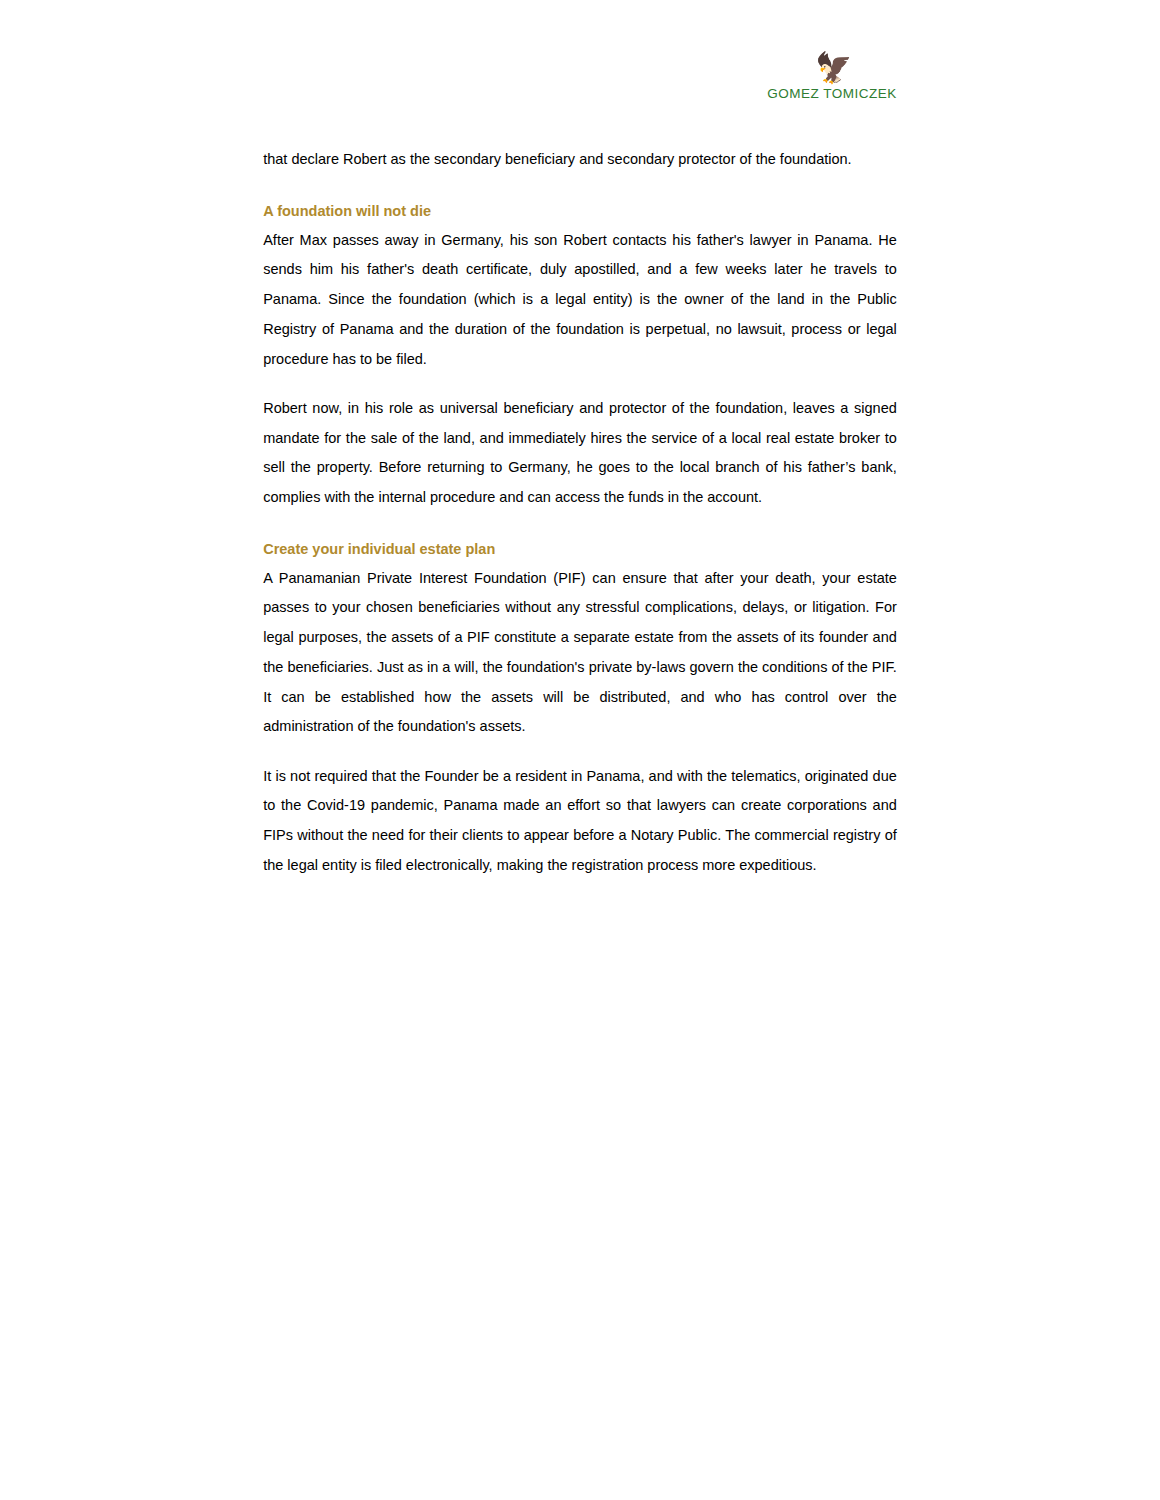🦅 GOMEZ TOMICZEK
that declare Robert as the secondary beneficiary and secondary protector of the foundation.
A foundation will not die
After Max passes away in Germany, his son Robert contacts his father's lawyer in Panama. He sends him his father's death certificate, duly apostilled, and a few weeks later he travels to Panama. Since the foundation (which is a legal entity) is the owner of the land in the Public Registry of Panama and the duration of the foundation is perpetual, no lawsuit, process or legal procedure has to be filed.
Robert now, in his role as universal beneficiary and protector of the foundation, leaves a signed mandate for the sale of the land, and immediately hires the service of a local real estate broker to sell the property. Before returning to Germany, he goes to the local branch of his father’s bank, complies with the internal procedure and can access the funds in the account.
Create your individual estate plan
A Panamanian Private Interest Foundation (PIF) can ensure that after your death, your estate passes to your chosen beneficiaries without any stressful complications, delays, or litigation. For legal purposes, the assets of a PIF constitute a separate estate from the assets of its founder and the beneficiaries. Just as in a will, the foundation's private by-laws govern the conditions of the PIF. It can be established how the assets will be distributed, and who has control over the administration of the foundation's assets.
It is not required that the Founder be a resident in Panama, and with the telematics, originated due to the Covid-19 pandemic, Panama made an effort so that lawyers can create corporations and FIPs without the need for their clients to appear before a Notary Public. The commercial registry of the legal entity is filed electronically, making the registration process more expeditious.